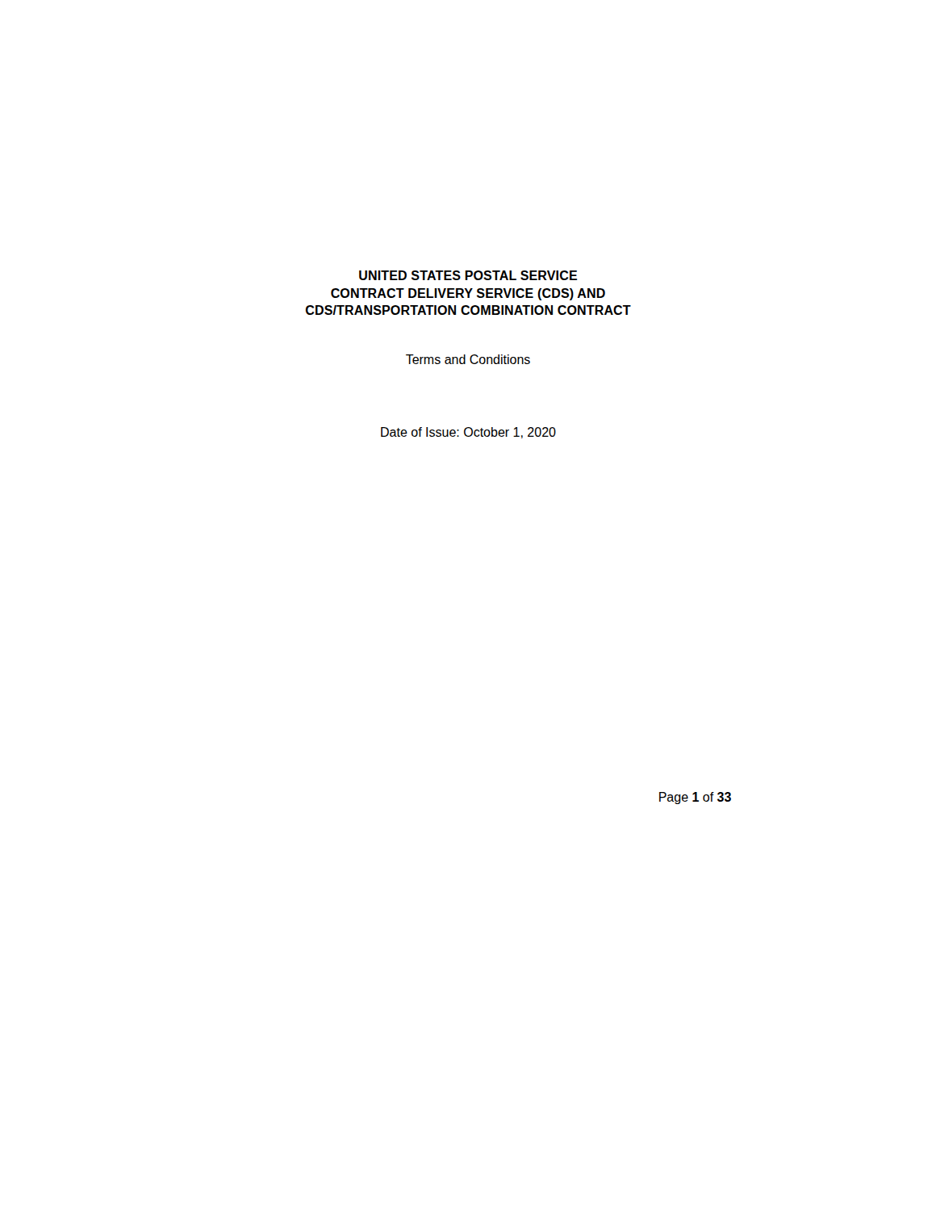UNITED STATES POSTAL SERVICE
CONTRACT DELIVERY SERVICE (CDS) AND
CDS/TRANSPORTATION COMBINATION CONTRACT
Terms and Conditions
Date of Issue: October 1, 2020
Page 1 of 33